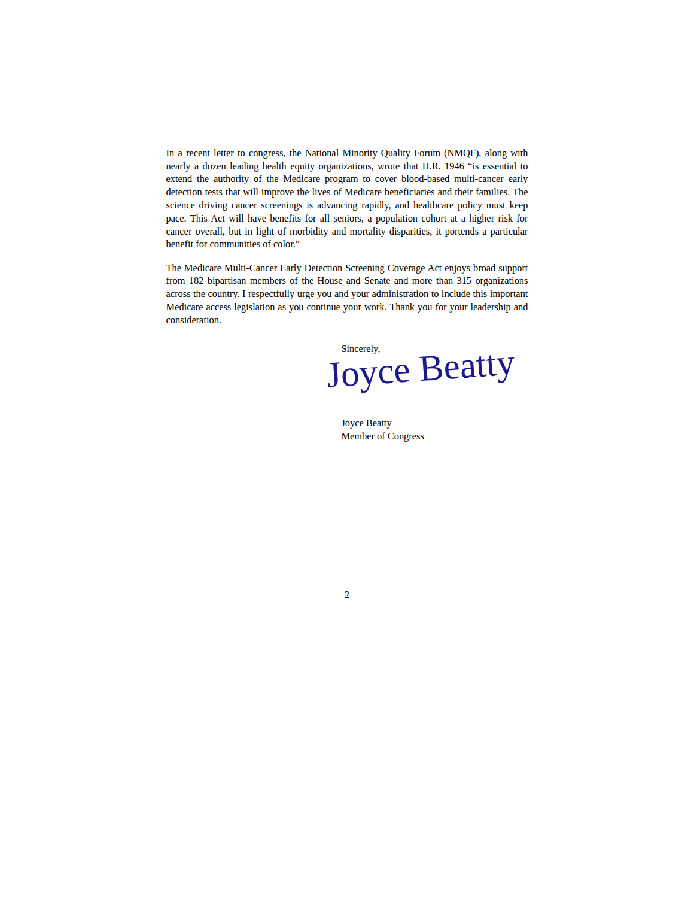In a recent letter to congress, the National Minority Quality Forum (NMQF), along with nearly a dozen leading health equity organizations, wrote that H.R. 1946 “is essential to extend the authority of the Medicare program to cover blood-based multi-cancer early detection tests that will improve the lives of Medicare beneficiaries and their families. The science driving cancer screenings is advancing rapidly, and healthcare policy must keep pace. This Act will have benefits for all seniors, a population cohort at a higher risk for cancer overall, but in light of morbidity and mortality disparities, it portends a particular benefit for communities of color.”
The Medicare Multi-Cancer Early Detection Screening Coverage Act enjoys broad support from 182 bipartisan members of the House and Senate and more than 315 organizations across the country. I respectfully urge you and your administration to include this important Medicare access legislation as you continue your work. Thank you for your leadership and consideration.
Sincerely,
Joyce Beatty
Joyce Beatty
Member of Congress
2